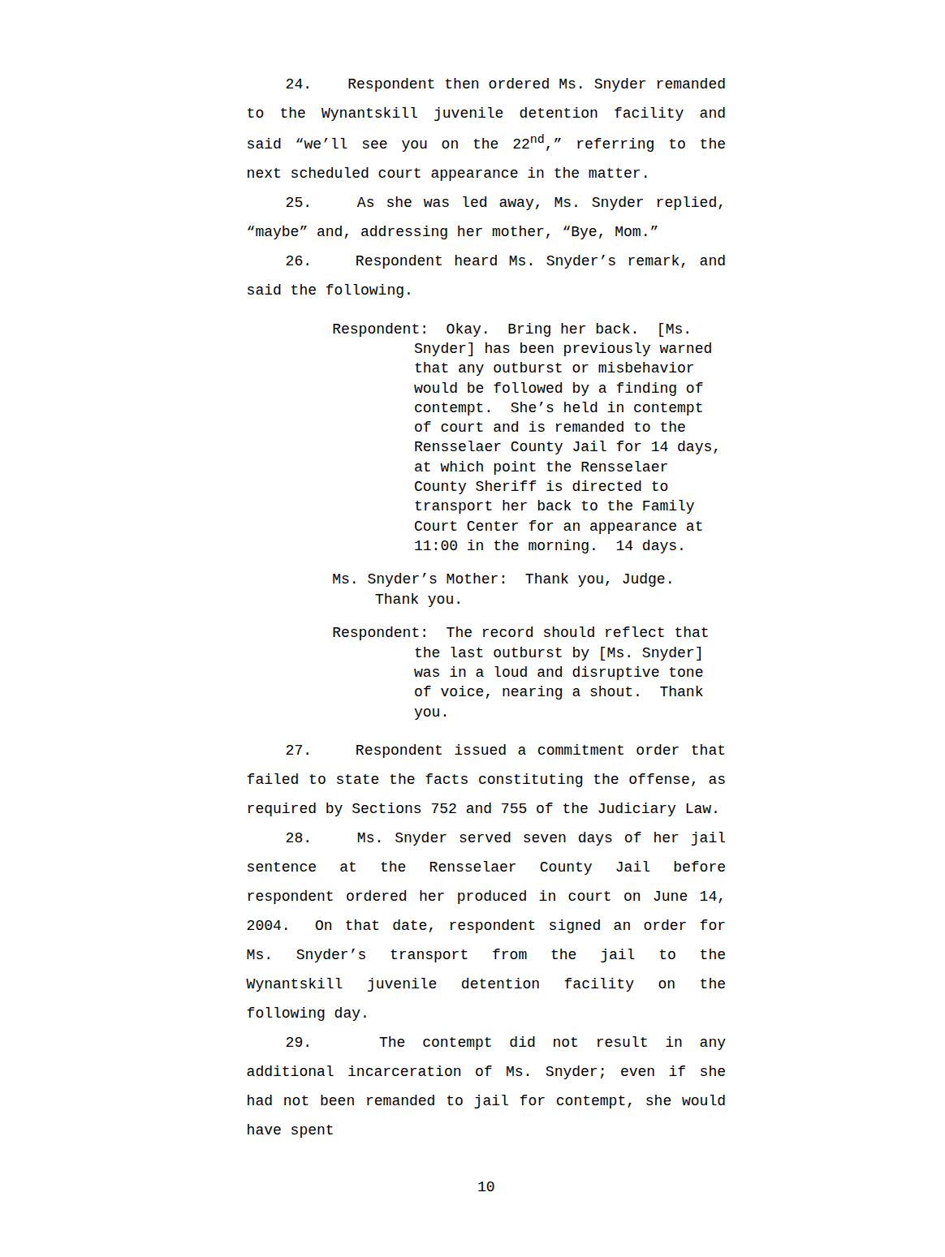24. Respondent then ordered Ms. Snyder remanded to the Wynantskill juvenile detention facility and said “we’ll see you on the 22nd,” referring to the next scheduled court appearance in the matter.
25. As she was led away, Ms. Snyder replied, “maybe” and, addressing her mother, “Bye, Mom.”
26. Respondent heard Ms. Snyder’s remark, and said the following.
Respondent: Okay. Bring her back. [Ms. Snyder] has been previously warned that any outburst or misbehavior would be followed by a finding of contempt. She’s held in contempt of court and is remanded to the Rensselaer County Jail for 14 days, at which point the Rensselaer County Sheriff is directed to transport her back to the Family Court Center for an appearance at 11:00 in the morning. 14 days.
Ms. Snyder’s Mother: Thank you, Judge. Thank you.
Respondent: The record should reflect that the last outburst by [Ms. Snyder] was in a loud and disruptive tone of voice, nearing a shout. Thank you.
27. Respondent issued a commitment order that failed to state the facts constituting the offense, as required by Sections 752 and 755 of the Judiciary Law.
28. Ms. Snyder served seven days of her jail sentence at the Rensselaer County Jail before respondent ordered her produced in court on June 14, 2004. On that date, respondent signed an order for Ms. Snyder’s transport from the jail to the Wynantskill juvenile detention facility on the following day.
29. The contempt did not result in any additional incarceration of Ms. Snyder; even if she had not been remanded to jail for contempt, she would have spent
10